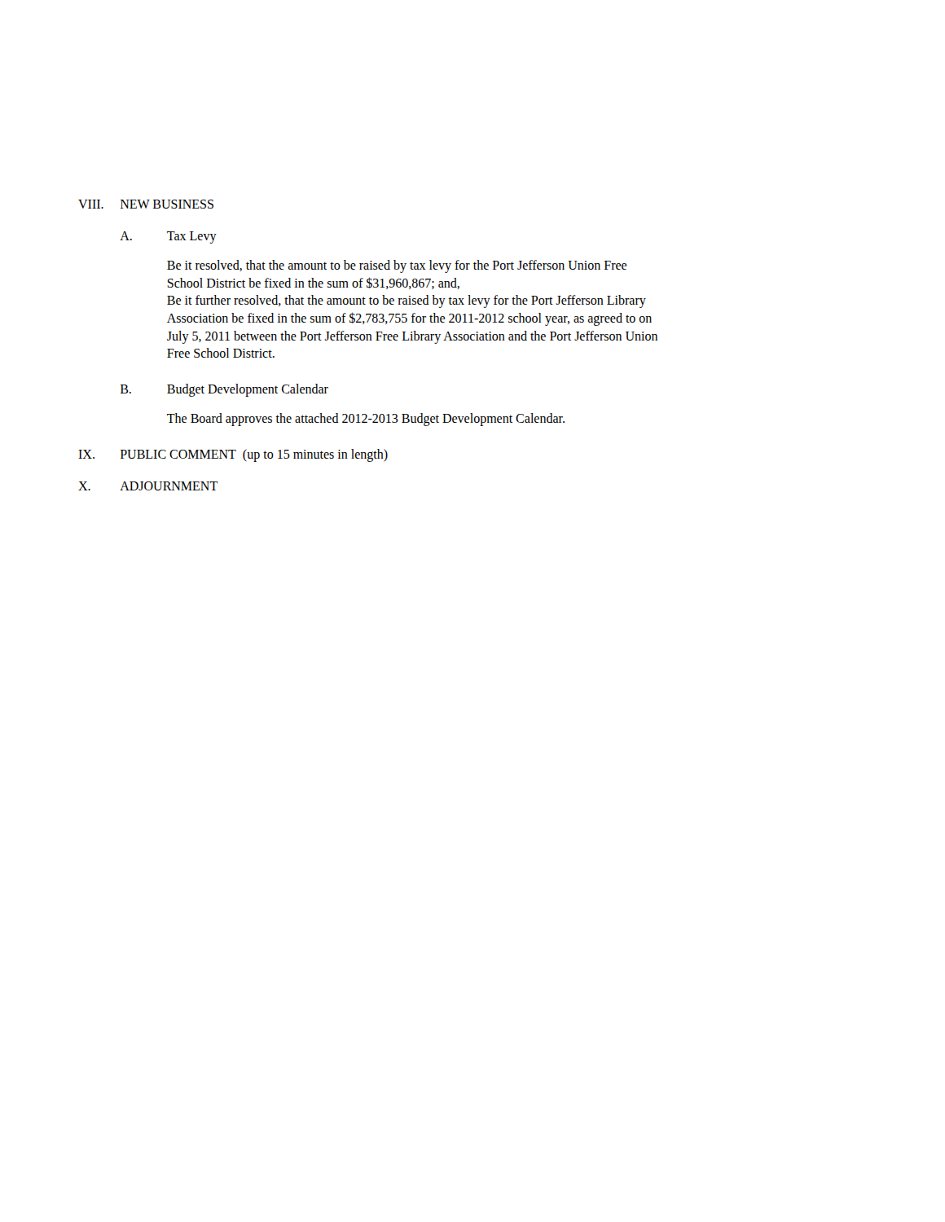VIII. NEW BUSINESS
A. Tax Levy
Be it resolved, that the amount to be raised by tax levy for the Port Jefferson Union Free School District be fixed in the sum of $31,960,867; and,
Be it further resolved, that the amount to be raised by tax levy for the Port Jefferson Library Association be fixed in the sum of $2,783,755 for the 2011-2012 school year, as agreed to on July 5, 2011 between the Port Jefferson Free Library Association and the Port Jefferson Union Free School District.
B. Budget Development Calendar
The Board approves the attached 2012-2013 Budget Development Calendar.
IX. PUBLIC COMMENT (up to 15 minutes in length)
X. ADJOURNMENT